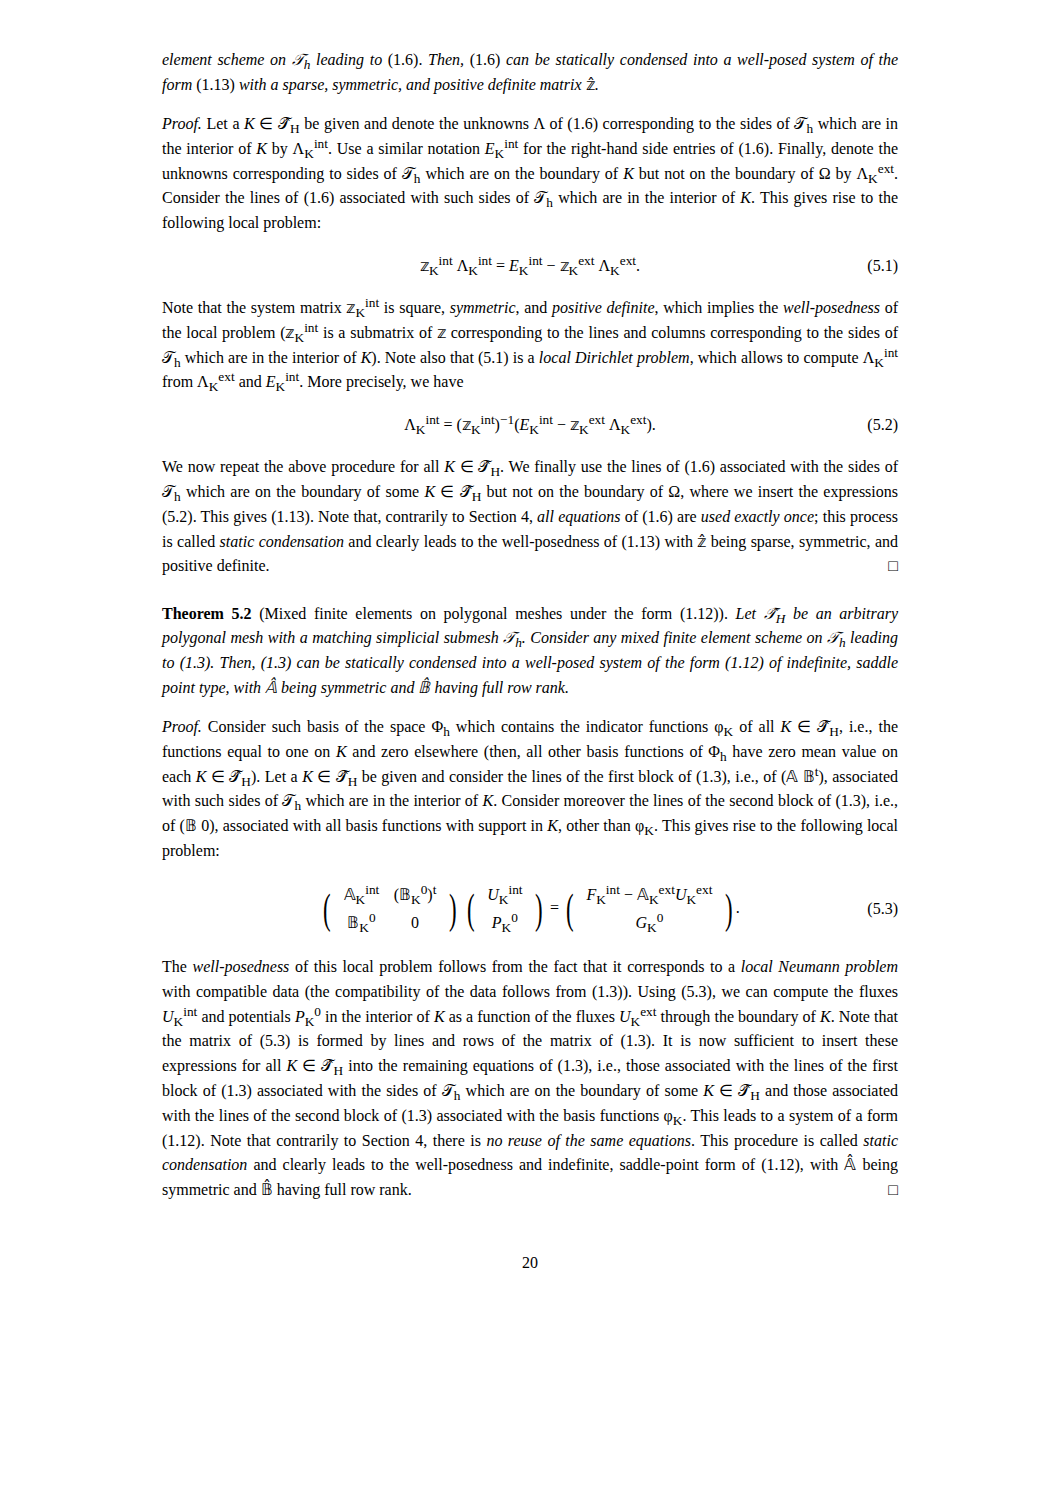element scheme on 𝒯h leading to (1.6). Then, (1.6) can be statically condensed into a well-posed system of the form (1.13) with a sparse, symmetric, and positive definite matrix 𝕫̂.
Proof. Let a K ∈ 𝒯̂H be given and denote the unknowns Λ of (1.6) corresponding to the sides of 𝒯h which are in the interior of K by ΛKint. Use a similar notation EKint for the right-hand side entries of (1.6). Finally, denote the unknowns corresponding to sides of 𝒯h which are on the boundary of K but not on the boundary of Ω by ΛKext. Consider the lines of (1.6) associated with such sides of 𝒯h which are in the interior of K. This gives rise to the following local problem:
𝕫Kint ΛKint = EKint − 𝕫Kext ΛKext. (5.1)
Note that the system matrix 𝕫Kint is square, symmetric, and positive definite, which implies the well-posedness of the local problem (𝕫Kint is a submatrix of 𝕫 corresponding to the lines and columns corresponding to the sides of 𝒯h which are in the interior of K). Note also that (5.1) is a local Dirichlet problem, which allows to compute ΛKint from ΛKext and EKint. More precisely, we have
ΛKint = (𝕫Kint)−1(EKint − 𝕫Kext ΛKext). (5.2)
We now repeat the above procedure for all K ∈ 𝒯̂H. We finally use the lines of (1.6) associated with the sides of 𝒯h which are on the boundary of some K ∈ 𝒯̂H but not on the boundary of Ω, where we insert the expressions (5.2). This gives (1.13). Note that, contrarily to Section 4, all equations of (1.6) are used exactly once; this process is called static condensation and clearly leads to the well-posedness of (1.13) with 𝕫̂ being sparse, symmetric, and positive definite. □
Theorem 5.2 (Mixed finite elements on polygonal meshes under the form (1.12)). Let 𝒯̂H be an arbitrary polygonal mesh with a matching simplicial submesh 𝒯h. Consider any mixed finite element scheme on 𝒯h leading to (1.3). Then, (1.3) can be statically condensed into a well-posed system of the form (1.12) of indefinite, saddle point type, with 𝔸̂ being symmetric and 𝔹̂ having full row rank.
Proof. Consider such basis of the space Φh which contains the indicator functions φK of all K ∈ 𝒯̂H, i.e., the functions equal to one on K and zero elsewhere (then, all other basis functions of Φh have zero mean value on each K ∈ 𝒯̂H). Let a K ∈ 𝒯̂H be given and consider the lines of the first block of (1.3), i.e., of (𝔸 𝔹t), associated with such sides of 𝒯h which are in the interior of K. Consider moreover the lines of the second block of (1.3), i.e., of (𝔹 0), associated with all basis functions with support in K, other than φK. This gives rise to the following local problem:
(
| 𝔸 K int | (𝔹 K 0 ) t |
| 𝔹 K 0 | 0 |
) (
| U K int |
| P K 0 |
) = (
| F K int − 𝔸 K ext U K ext |
| G K 0 |
). (5.3)
The well-posedness of this local problem follows from the fact that it corresponds to a local Neumann problem with compatible data (the compatibility of the data follows from (1.3)). Using (5.3), we can compute the fluxes UKint and potentials PK0 in the interior of K as a function of the fluxes UKext through the boundary of K. Note that the matrix of (5.3) is formed by lines and rows of the matrix of (1.3). It is now sufficient to insert these expressions for all K ∈ 𝒯̂H into the remaining equations of (1.3), i.e., those associated with the lines of the first block of (1.3) associated with the sides of 𝒯h which are on the boundary of some K ∈ 𝒯̂H and those associated with the lines of the second block of (1.3) associated with the basis functions φK. This leads to a system of a form (1.12). Note that contrarily to Section 4, there is no reuse of the same equations. This procedure is called static condensation and clearly leads to the well-posedness and indefinite, saddle-point form of (1.12), with 𝔸̂ being symmetric and 𝔹̂ having full row rank. □
20